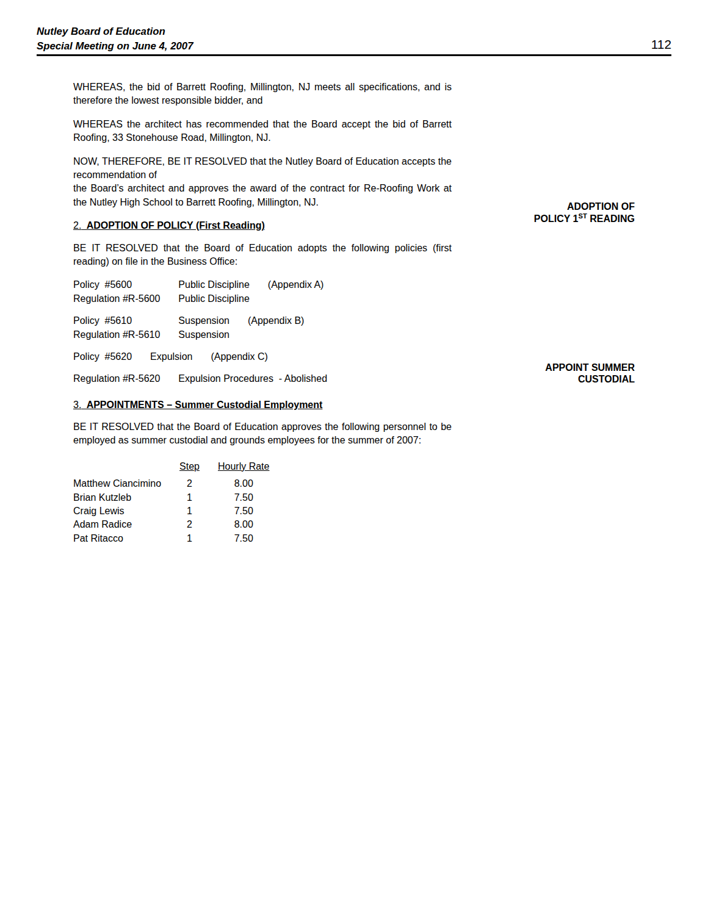Nutley Board of Education
Special Meeting on June 4, 2007
112
WHEREAS, the bid of Barrett Roofing, Millington, NJ meets all specifications, and is therefore the lowest responsible bidder, and
WHEREAS the architect has recommended that the Board accept the bid of Barrett Roofing, 33 Stonehouse Road, Millington, NJ.
NOW, THEREFORE, BE IT RESOLVED that the Nutley Board of Education accepts the recommendation of
the Board’s architect and approves the award of the contract for Re-Roofing Work at the Nutley High School to Barrett Roofing, Millington, NJ.
ADOPTION OF
POLICY 1ST READING
2. ADOPTION OF POLICY (First Reading)
BE IT RESOLVED that the Board of Education adopts the following policies (first reading) on file in the Business Office:
| Policy #5600 | Public Discipline | (Appendix A) |
| Regulation #R-5600 | Public Discipline | |
| Policy #5610 | Suspension | (Appendix B) |
| Regulation #R-5610 | Suspension | |
| Policy #5620 | Expulsion | (Appendix C) |
| Regulation #R-5620 | Expulsion Procedures - Abolished |
APPOINT SUMMER
CUSTODIAL
3. APPOINTMENTS – Summer Custodial Employment
BE IT RESOLVED that the Board of Education approves the following personnel to be employed as summer custodial and grounds employees for the summer of 2007:
| | Step | Hourly Rate |
| --- | --- | --- |
| Matthew Ciancimino | 2 | 8.00 |
| Brian Kutzleb | 1 | 7.50 |
| Craig Lewis | 1 | 7.50 |
| Adam Radice | 2 | 8.00 |
| Pat Ritacco | 1 | 7.50 |